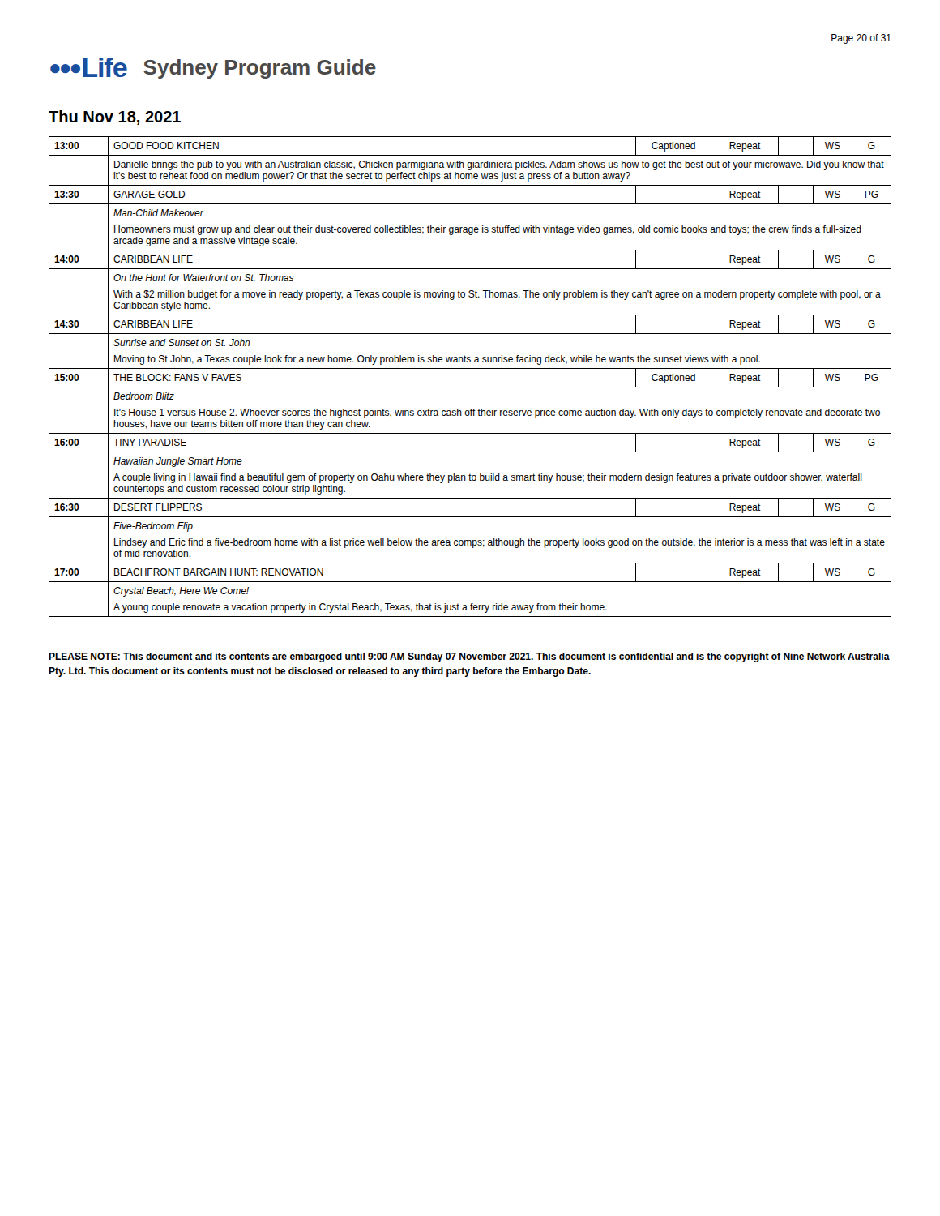Page 20 of 31
●●●Life
Sydney Program Guide
Thu Nov 18, 2021
| 13:00 | GOOD FOOD KITCHEN | Captioned | Repeat | | WS | G |
| | Danielle brings the pub to you with an Australian classic, Chicken parmigiana with giardiniera pickles. Adam shows us how to get the best out of your microwave. Did you know that it's best to reheat food on medium power? Or that the secret to perfect chips at home was just a press of a button away? |
| 13:30 | GARAGE GOLD | | Repeat | | WS | PG |
| | Man-Child Makeover Homeowners must grow up and clear out their dust-covered collectibles; their garage is stuffed with vintage video games, old comic books and toys; the crew finds a full-sized arcade game and a massive vintage scale. |
| 14:00 | CARIBBEAN LIFE | | Repeat | | WS | G |
| | On the Hunt for Waterfront on St. Thomas With a $2 million budget for a move in ready property, a Texas couple is moving to St. Thomas. The only problem is they can't agree on a modern property complete with pool, or a Caribbean style home. |
| 14:30 | CARIBBEAN LIFE | | Repeat | | WS | G |
| | Sunrise and Sunset on St. John Moving to St John, a Texas couple look for a new home. Only problem is she wants a sunrise facing deck, while he wants the sunset views with a pool. |
| 15:00 | THE BLOCK: FANS V FAVES | Captioned | Repeat | | WS | PG |
| | Bedroom Blitz It's House 1 versus House 2. Whoever scores the highest points, wins extra cash off their reserve price come auction day. With only days to completely renovate and decorate two houses, have our teams bitten off more than they can chew. |
| 16:00 | TINY PARADISE | | Repeat | | WS | G |
| | Hawaiian Jungle Smart Home A couple living in Hawaii find a beautiful gem of property on Oahu where they plan to build a smart tiny house; their modern design features a private outdoor shower, waterfall countertops and custom recessed colour strip lighting. |
| 16:30 | DESERT FLIPPERS | | Repeat | | WS | G |
| | Five-Bedroom Flip Lindsey and Eric find a five-bedroom home with a list price well below the area comps; although the property looks good on the outside, the interior is a mess that was left in a state of mid-renovation. |
| 17:00 | BEACHFRONT BARGAIN HUNT: RENOVATION | | Repeat | | WS | G |
| | Crystal Beach, Here We Come! A young couple renovate a vacation property in Crystal Beach, Texas, that is just a ferry ride away from their home. |
PLEASE NOTE: This document and its contents are embargoed until 9:00 AM Sunday 07 November 2021. This document is confidential and is the copyright of Nine Network Australia Pty. Ltd. This document or its contents must not be disclosed or released to any third party before the Embargo Date.